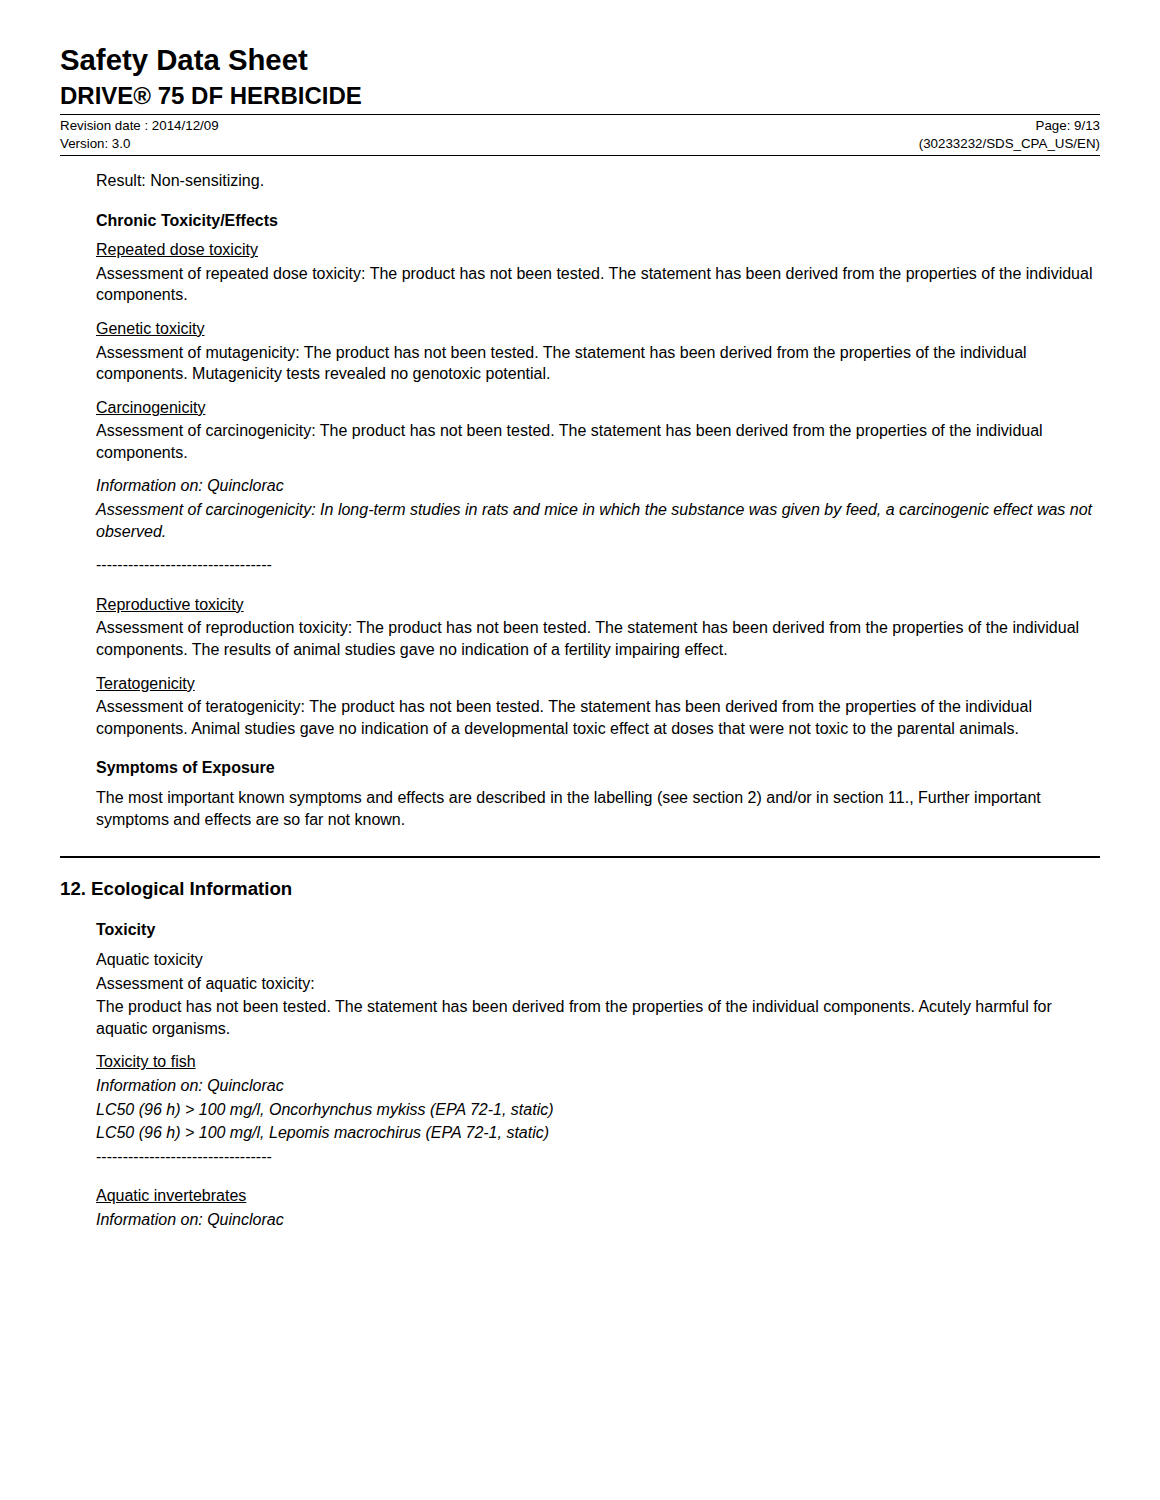Safety Data Sheet
DRIVE® 75 DF HERBICIDE
| Revision date : 2014/12/09 | Page: 9/13 |
| Version: 3.0 | (30233232/SDS_CPA_US/EN) |
Result: Non-sensitizing.
Chronic Toxicity/Effects
Repeated dose toxicity
Assessment of repeated dose toxicity: The product has not been tested. The statement has been derived from the properties of the individual components.
Genetic toxicity
Assessment of mutagenicity: The product has not been tested. The statement has been derived from the properties of the individual components. Mutagenicity tests revealed no genotoxic potential.
Carcinogenicity
Assessment of carcinogenicity: The product has not been tested. The statement has been derived from the properties of the individual components.
Information on: Quinclorac
Assessment of carcinogenicity: In long-term studies in rats and mice in which the substance was given by feed, a carcinogenic effect was not observed.
---------------------------------
Reproductive toxicity
Assessment of reproduction toxicity: The product has not been tested. The statement has been derived from the properties of the individual components. The results of animal studies gave no indication of a fertility impairing effect.
Teratogenicity
Assessment of teratogenicity: The product has not been tested. The statement has been derived from the properties of the individual components. Animal studies gave no indication of a developmental toxic effect at doses that were not toxic to the parental animals.
Symptoms of Exposure
The most important known symptoms and effects are described in the labelling (see section 2) and/or in section 11., Further important symptoms and effects are so far not known.
12. Ecological Information
Toxicity
Aquatic toxicity
Assessment of aquatic toxicity:
The product has not been tested. The statement has been derived from the properties of the individual components. Acutely harmful for aquatic organisms.
Toxicity to fish
Information on: Quinclorac
LC50 (96 h) > 100 mg/l, Oncorhynchus mykiss (EPA 72-1, static)
LC50 (96 h) > 100 mg/l, Lepomis macrochirus (EPA 72-1, static)
---------------------------------
Aquatic invertebrates
Information on: Quinclorac